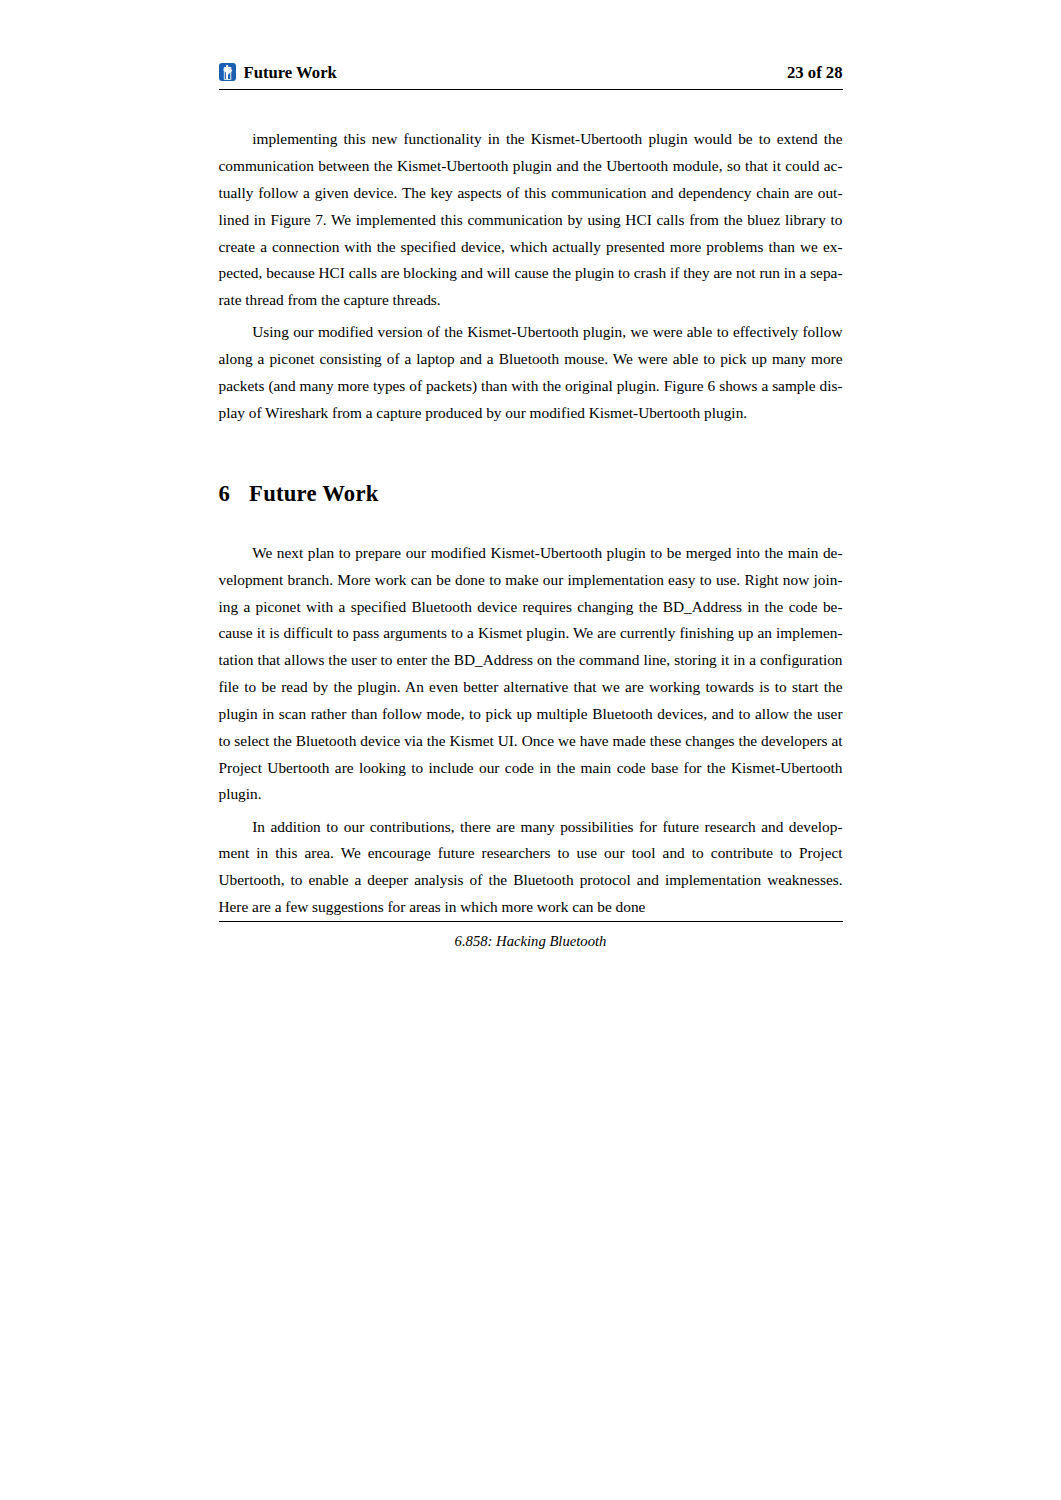 Future Work 23 of 28
implementing this new functionality in the Kismet-Ubertooth plugin would be to extend the communication between the Kismet-Ubertooth plugin and the Ubertooth module, so that it could actually follow a given device. The key aspects of this communication and dependency chain are outlined in Figure 7. We implemented this communication by using HCI calls from the bluez library to create a connection with the specified device, which actually presented more problems than we expected, because HCI calls are blocking and will cause the plugin to crash if they are not run in a separate thread from the capture threads.
Using our modified version of the Kismet-Ubertooth plugin, we were able to effectively follow along a piconet consisting of a laptop and a Bluetooth mouse. We were able to pick up many more packets (and many more types of packets) than with the original plugin. Figure 6 shows a sample display of Wireshark from a capture produced by our modified Kismet-Ubertooth plugin.
6 Future Work
We next plan to prepare our modified Kismet-Ubertooth plugin to be merged into the main development branch. More work can be done to make our implementation easy to use. Right now joining a piconet with a specified Bluetooth device requires changing the BD_Address in the code because it is difficult to pass arguments to a Kismet plugin. We are currently finishing up an implementation that allows the user to enter the BD_Address on the command line, storing it in a configuration file to be read by the plugin. An even better alternative that we are working towards is to start the plugin in scan rather than follow mode, to pick up multiple Bluetooth devices, and to allow the user to select the Bluetooth device via the Kismet UI. Once we have made these changes the developers at Project Ubertooth are looking to include our code in the main code base for the Kismet-Ubertooth plugin.
In addition to our contributions, there are many possibilities for future research and development in this area. We encourage future researchers to use our tool and to contribute to Project Ubertooth, to enable a deeper analysis of the Bluetooth protocol and implementation weaknesses. Here are a few suggestions for areas in which more work can be done
6.858: Hacking Bluetooth